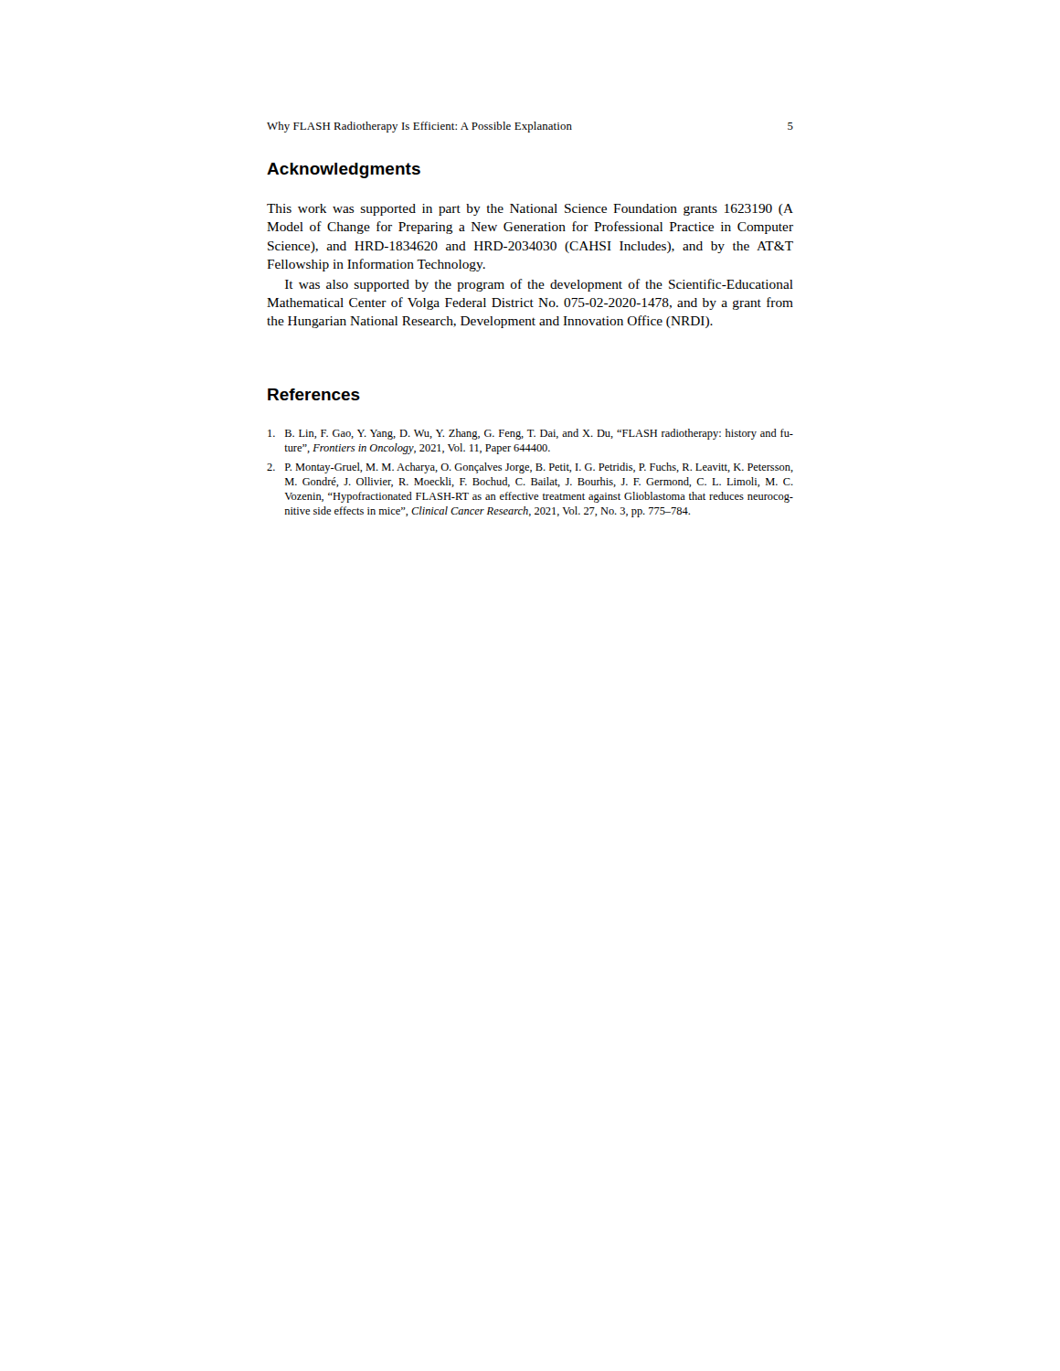Why FLASH Radiotherapy Is Efficient: A Possible Explanation 5
Acknowledgments
This work was supported in part by the National Science Foundation grants 1623190 (A Model of Change for Preparing a New Generation for Professional Practice in Computer Science), and HRD-1834620 and HRD-2034030 (CAHSI Includes), and by the AT&T Fellowship in Information Technology.
It was also supported by the program of the development of the Scientific-Educational Mathematical Center of Volga Federal District No. 075-02-2020-1478, and by a grant from the Hungarian National Research, Development and Innovation Office (NRDI).
References
B. Lin, F. Gao, Y. Yang, D. Wu, Y. Zhang, G. Feng, T. Dai, and X. Du, “FLASH radiotherapy: history and future”, Frontiers in Oncology, 2021, Vol. 11, Paper 644400.
P. Montay-Gruel, M. M. Acharya, O. Gonçalves Jorge, B. Petit, I. G. Petridis, P. Fuchs, R. Leavitt, K. Petersson, M. Gondré, J. Ollivier, R. Moeckli, F. Bochud, C. Bailat, J. Bourhis, J. F. Germond, C. L. Limoli, M. C. Vozenin, “Hypofractionated FLASH-RT as an effective treatment against Glioblastoma that reduces neurocognitive side effects in mice”, Clinical Cancer Research, 2021, Vol. 27, No. 3, pp. 775–784.